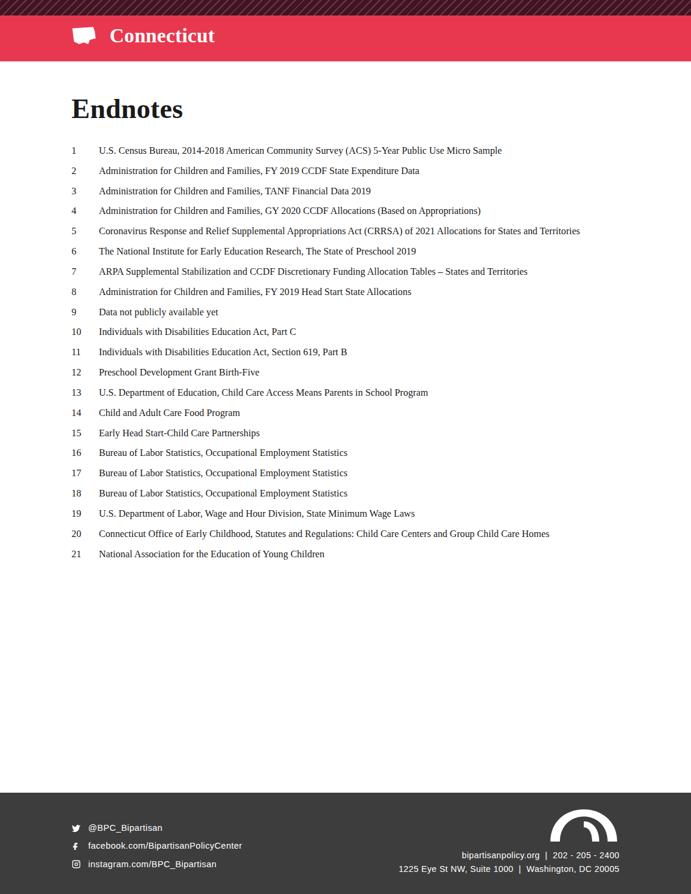Connecticut
Endnotes
U.S. Census Bureau, 2014-2018 American Community Survey (ACS) 5-Year Public Use Micro Sample
Administration for Children and Families, FY 2019 CCDF State Expenditure Data
Administration for Children and Families, TANF Financial Data 2019
Administration for Children and Families, GY 2020 CCDF Allocations (Based on Appropriations)
Coronavirus Response and Relief Supplemental Appropriations Act (CRRSA) of 2021 Allocations for States and Territories
The National Institute for Early Education Research, The State of Preschool 2019
ARPA Supplemental Stabilization and CCDF Discretionary Funding Allocation Tables – States and Territories
Administration for Children and Families, FY 2019 Head Start State Allocations
Data not publicly available yet
Individuals with Disabilities Education Act, Part C
Individuals with Disabilities Education Act, Section 619, Part B
Preschool Development Grant Birth-Five
U.S. Department of Education, Child Care Access Means Parents in School Program
Child and Adult Care Food Program
Early Head Start-Child Care Partnerships
Bureau of Labor Statistics, Occupational Employment Statistics
Bureau of Labor Statistics, Occupational Employment Statistics
Bureau of Labor Statistics, Occupational Employment Statistics
U.S. Department of Labor, Wage and Hour Division, State Minimum Wage Laws
Connecticut Office of Early Childhood, Statutes and Regulations: Child Care Centers and Group Child Care Homes
National Association for the Education of Young Children
@BPC_Bipartisan
facebook.com/BipartisanPolicyCenter
instagram.com/BPC_Bipartisan
bipartisanpolicy.org | 202 - 205 - 2400
1225 Eye St NW, Suite 1000 | Washington, DC 20005